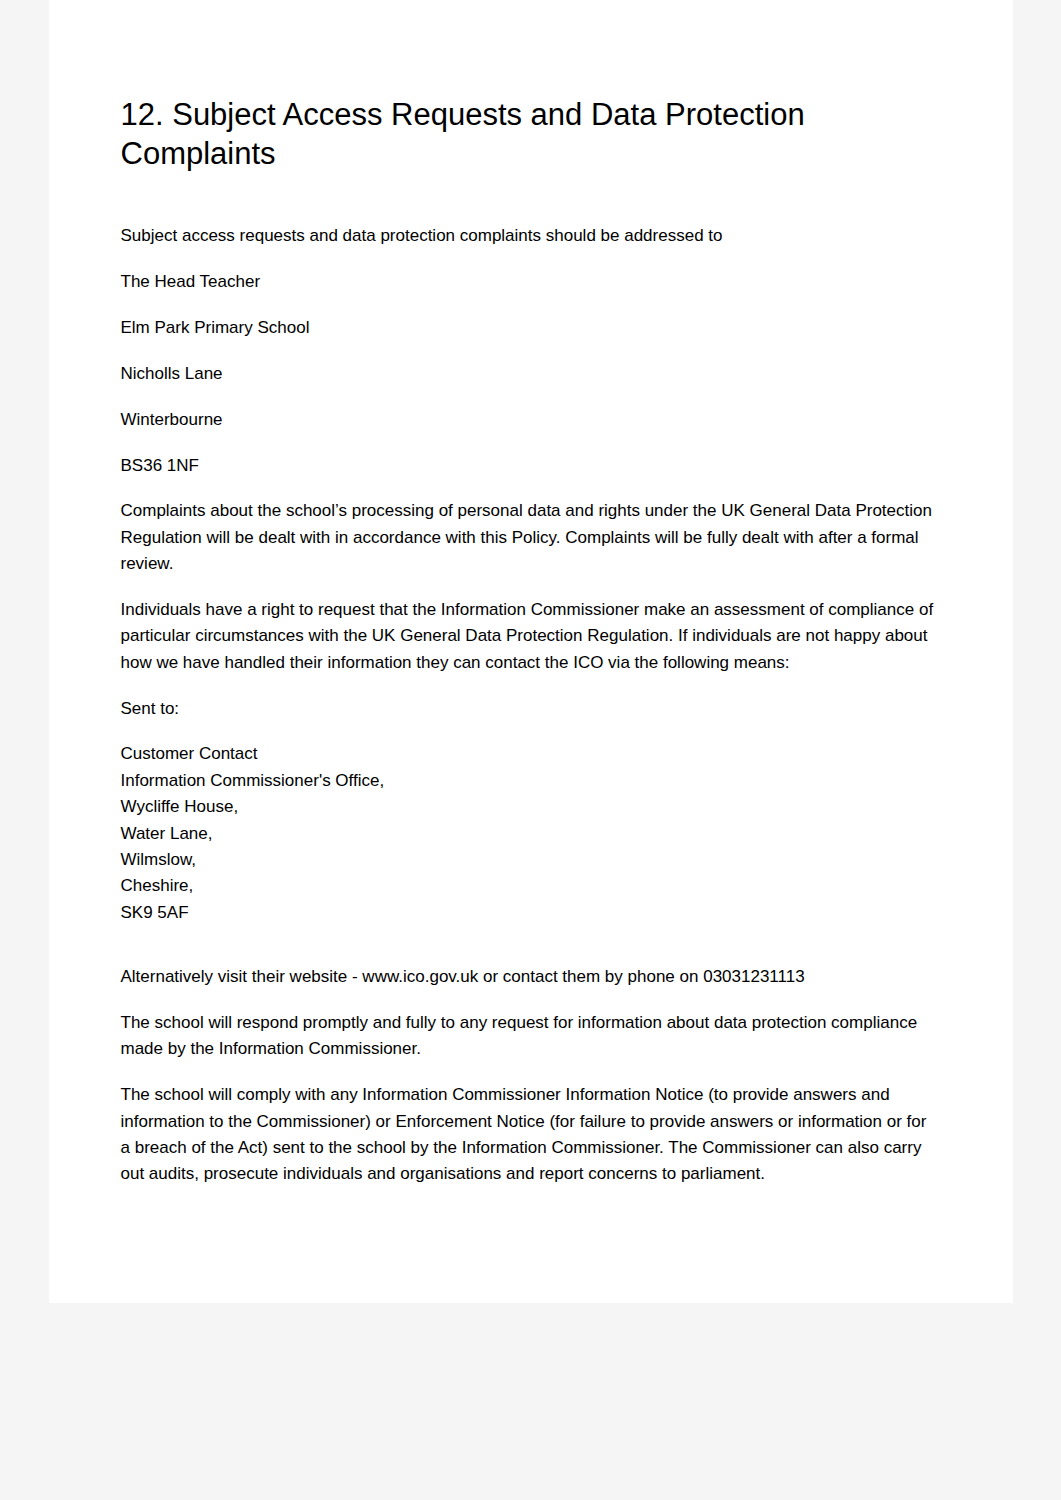12. Subject Access Requests and Data Protection Complaints
Subject access requests and data protection complaints should be addressed to
The Head Teacher
Elm Park Primary School
Nicholls Lane
Winterbourne
BS36 1NF
Complaints about the school’s processing of personal data and rights under the UK General Data Protection Regulation will be dealt with in accordance with this Policy. Complaints will be fully dealt with after a formal review.
Individuals have a right to request that the Information Commissioner make an assessment of compliance of particular circumstances with the UK General Data Protection Regulation. If individuals are not happy about how we have handled their information they can contact the ICO via the following means:
Sent to:
Customer Contact
Information Commissioner's Office,
Wycliffe House,
Water Lane,
Wilmslow,
Cheshire,
SK9 5AF
Alternatively visit their website - www.ico.gov.uk or contact them by phone on 03031231113
The school will respond promptly and fully to any request for information about data protection compliance made by the Information Commissioner.
The school will comply with any Information Commissioner Information Notice (to provide answers and information to the Commissioner) or Enforcement Notice (for failure to provide answers or information or for a breach of the Act) sent to the school by the Information Commissioner. The Commissioner can also carry out audits, prosecute individuals and organisations and report concerns to parliament.